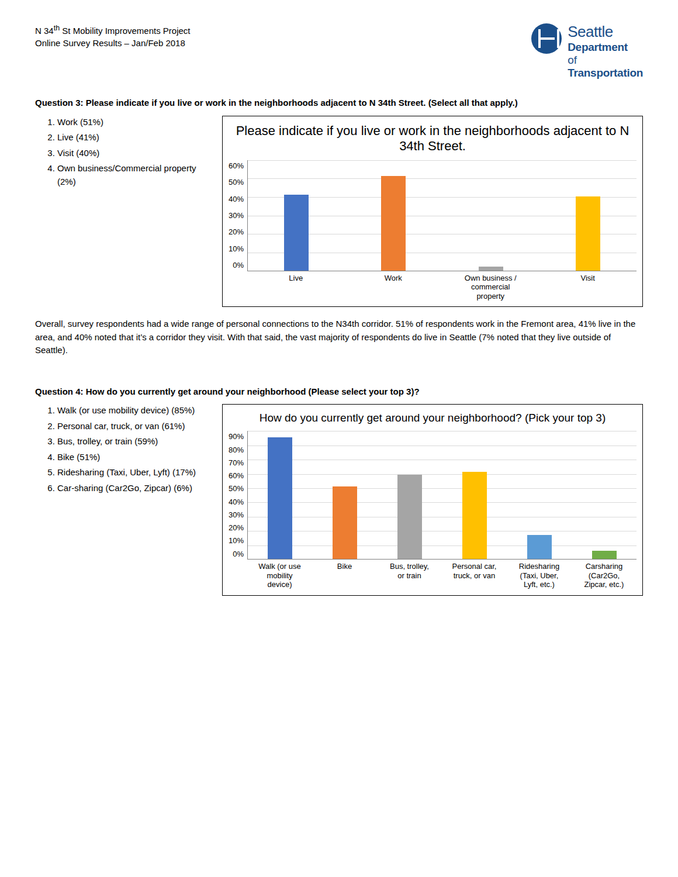N 34th St Mobility Improvements Project
Online Survey Results – Jan/Feb 2018
Seattle
Department
of
Transportation
Question 3: Please indicate if you live or work in the neighborhoods adjacent to N 34th Street. (Select all that apply.)
Work (51%)
Live (41%)
Visit (40%)
Own business/Commercial property (2%)
Please indicate if you live or work in the neighborhoods adjacent to N 34th Street.
60% 50% 40% 30% 20% 10% 0%
Live Work Own business / commercial property Visit
Overall, survey respondents had a wide range of personal connections to the N34th corridor. 51% of respondents work in the Fremont area, 41% live in the area, and 40% noted that it’s a corridor they visit. With that said, the vast majority of respondents do live in Seattle (7% noted that they live outside of Seattle).
Question 4: How do you currently get around your neighborhood (Please select your top 3)?
Walk (or use mobility device) (85%)
Personal car, truck, or van (61%)
Bus, trolley, or train (59%)
Bike (51%)
Ridesharing (Taxi, Uber, Lyft) (17%)
Car-sharing (Car2Go, Zipcar) (6%)
How do you currently get around your neighborhood? (Pick your top 3)
90% 80% 70% 60% 50% 40% 30% 20% 10% 0%
Walk (or use mobility device) Bike Bus, trolley, or train Personal car, truck, or van Ridesharing (Taxi, Uber, Lyft, etc.) Carsharing (Car2Go, Zipcar, etc.)